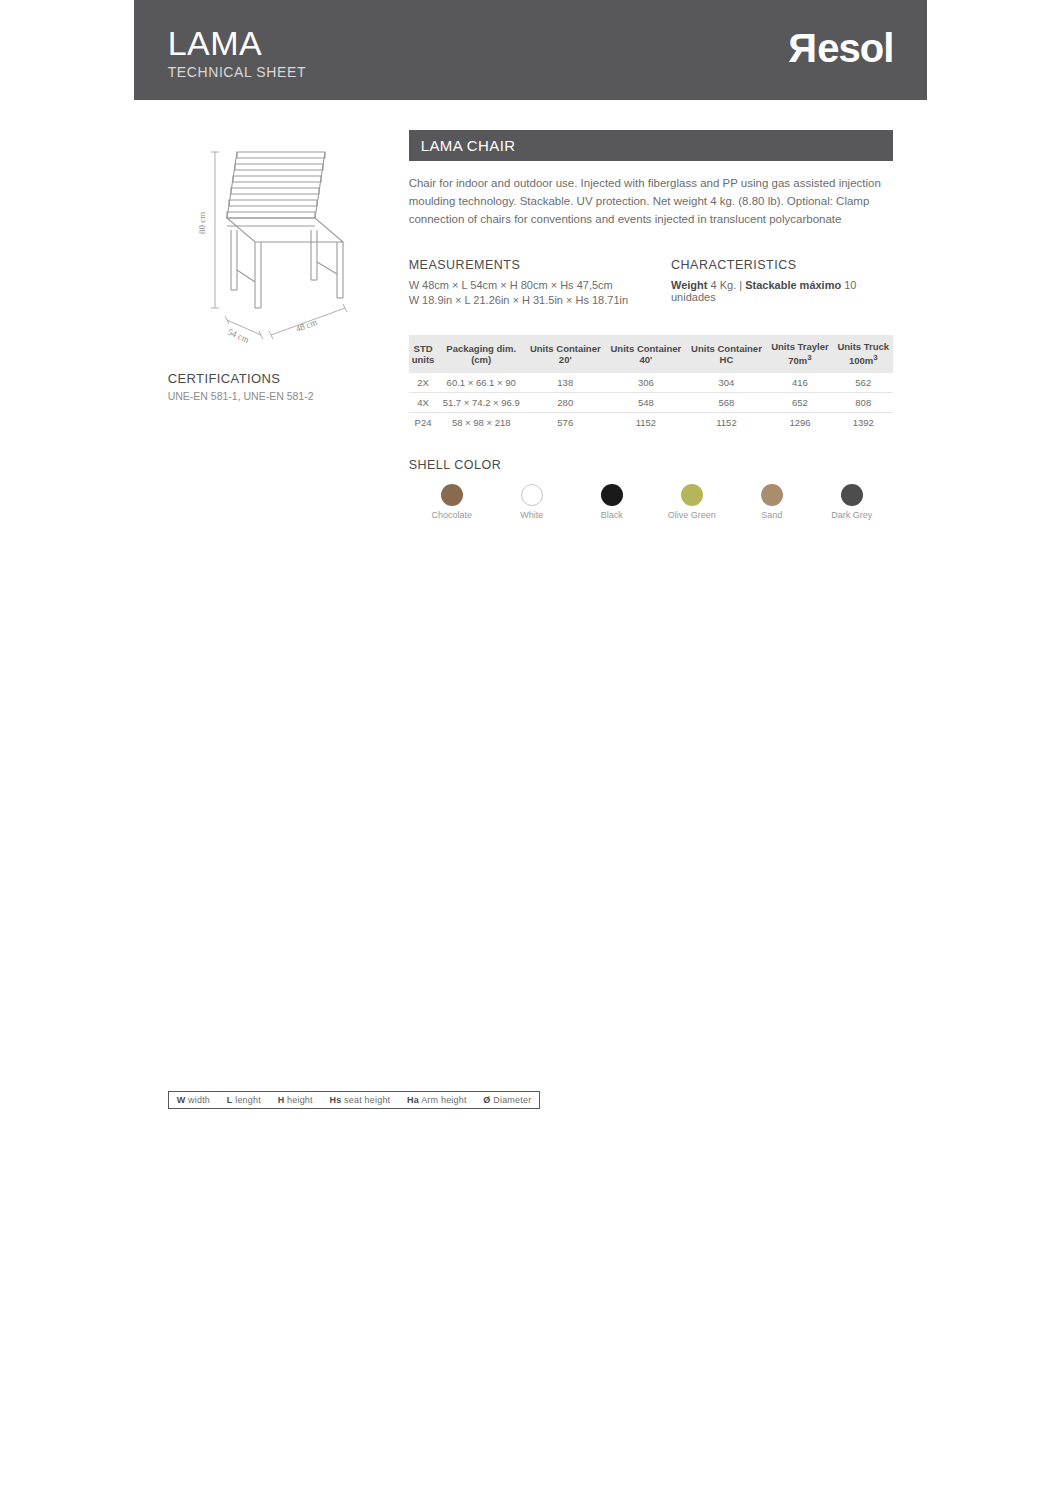LAMA
TECHNICAL SHEET
Resol
80 cm 54 cm 48 cm
CERTIFICATIONS
UNE-EN 581-1, UNE-EN 581-2
LAMA CHAIR
Chair for indoor and outdoor use. Injected with fiberglass and PP using gas assisted injection moulding technology. Stackable. UV protection. Net weight 4 kg. (8.80 lb). Optional: Clamp connection of chairs for conventions and events injected in translucent polycarbonate
MEASUREMENTS
W 48cm × L 54cm × H 80cm × Hs 47,5cm
W 18.9in × L 21.26in × H 31.5in × Hs 18.71in
CHARACTERISTICS
Weight 4 Kg. | Stackable máximo 10 unidades
| STD units | Packaging dim. (cm) | Units Container 20' | Units Container 40' | Units Container HC | Units Trayler 70m 3 | Units Truck 100m 3 |
| --- | --- | --- | --- | --- | --- | --- |
| 2X | 60.1 × 66.1 × 90 | 138 | 306 | 304 | 416 | 562 |
| 4X | 51.7 × 74.2 × 96.9 | 280 | 548 | 568 | 652 | 808 |
| P24 | 58 × 98 × 218 | 576 | 1152 | 1152 | 1296 | 1392 |
SHELL COLOR
Chocolate
White
Black
Olive Green
Sand
Dark Grey
W width L lenght H height Hs seat height Ha Arm height Ø Diameter